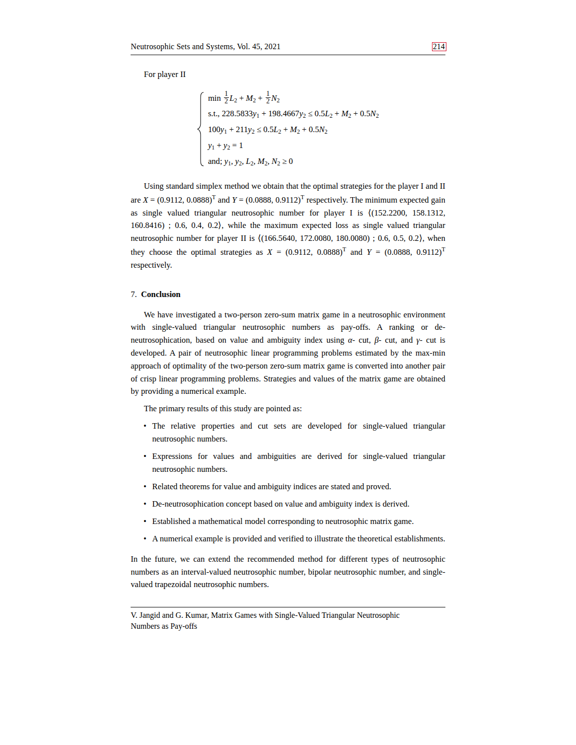Neutrosophic Sets and Systems, Vol. 45, 2021
214
For player II
min 12 L2 + M2 + 12 N2
s.t., 228.5833y1 + 198.4667y2 ≤ 0.5L2 + M2 + 0.5N2
100y1 + 211y2 ≤ 0.5L2 + M2 + 0.5N2
y1 + y2 = 1
and; y1, y2, L2, M2, N2 ≥ 0
Using standard simplex method we obtain that the optimal strategies for the player I and II are X = (0.9112, 0.0888)T and Y = (0.0888, 0.9112)T respectively. The minimum expected gain as single valued triangular neutrosophic number for player I is ⟨(152.2200, 158.1312, 160.8416) ; 0.6, 0.4, 0.2⟩, while the maximum expected loss as single valued triangular neutrosophic number for player II is ⟨(166.5640, 172.0080, 180.0080) ; 0.6, 0.5, 0.2⟩, when they choose the optimal strategies as X = (0.9112, 0.0888)T and Y = (0.0888, 0.9112)T respectively.
7. Conclusion
We have investigated a two-person zero-sum matrix game in a neutrosophic environment with single-valued triangular neutrosophic numbers as pay-offs. A ranking or de-neutrosophication, based on value and ambiguity index using α- cut, β- cut, and γ- cut is developed. A pair of neutrosophic linear programming problems estimated by the max-min approach of optimality of the two-person zero-sum matrix game is converted into another pair of crisp linear programming problems. Strategies and values of the matrix game are obtained by providing a numerical example.
The primary results of this study are pointed as:
The relative properties and cut sets are developed for single-valued triangular neutrosophic numbers.
Expressions for values and ambiguities are derived for single-valued triangular neutrosophic numbers.
Related theorems for value and ambiguity indices are stated and proved.
De-neutrosophication concept based on value and ambiguity index is derived.
Established a mathematical model corresponding to neutrosophic matrix game.
A numerical example is provided and verified to illustrate the theoretical establishments.
In the future, we can extend the recommended method for different types of neutrosophic numbers as an interval-valued neutrosophic number, bipolar neutrosophic number, and single-valued trapezoidal neutrosophic numbers.
V. Jangid and G. Kumar, Matrix Games with Single-Valued Triangular Neutrosophic
Numbers as Pay-offs